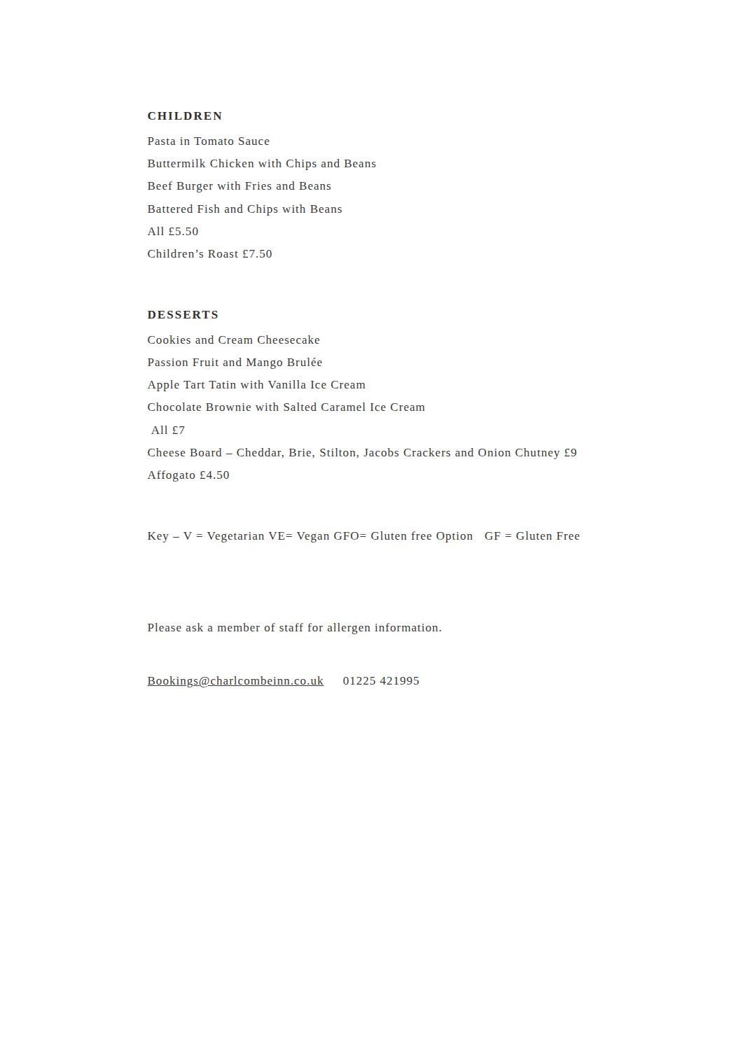CHILDREN
Pasta in Tomato Sauce
Buttermilk Chicken with Chips and Beans
Beef Burger with Fries and Beans
Battered Fish and Chips with Beans
All £5.50
Children’s Roast £7.50
DESSERTS
Cookies and Cream Cheesecake
Passion Fruit and Mango Brulée
Apple Tart Tatin with Vanilla Ice Cream
Chocolate Brownie with Salted Caramel Ice Cream
All £7
Cheese Board – Cheddar, Brie, Stilton, Jacobs Crackers and Onion Chutney £9
Affogato £4.50
Key – V = Vegetarian VE= Vegan GFO= Gluten free Option GF = Gluten Free
Please ask a member of staff for allergen information.
Bookings@charlcombeinn.co.uk 01225 421995